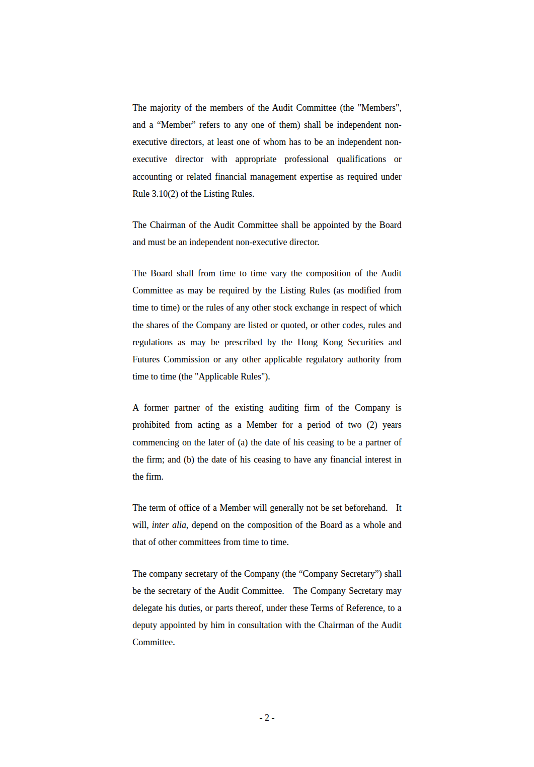The majority of the members of the Audit Committee (the "Members", and a “Member” refers to any one of them) shall be independent non-executive directors, at least one of whom has to be an independent non-executive director with appropriate professional qualifications or accounting or related financial management expertise as required under Rule 3.10(2) of the Listing Rules.
The Chairman of the Audit Committee shall be appointed by the Board and must be an independent non-executive director.
The Board shall from time to time vary the composition of the Audit Committee as may be required by the Listing Rules (as modified from time to time) or the rules of any other stock exchange in respect of which the shares of the Company are listed or quoted, or other codes, rules and regulations as may be prescribed by the Hong Kong Securities and Futures Commission or any other applicable regulatory authority from time to time (the "Applicable Rules").
A former partner of the existing auditing firm of the Company is prohibited from acting as a Member for a period of two (2) years commencing on the later of (a) the date of his ceasing to be a partner of the firm; and (b) the date of his ceasing to have any financial interest in the firm.
The term of office of a Member will generally not be set beforehand. It will, inter alia, depend on the composition of the Board as a whole and that of other committees from time to time.
The company secretary of the Company (the “Company Secretary”) shall be the secretary of the Audit Committee. The Company Secretary may delegate his duties, or parts thereof, under these Terms of Reference, to a deputy appointed by him in consultation with the Chairman of the Audit Committee.
- 2 -